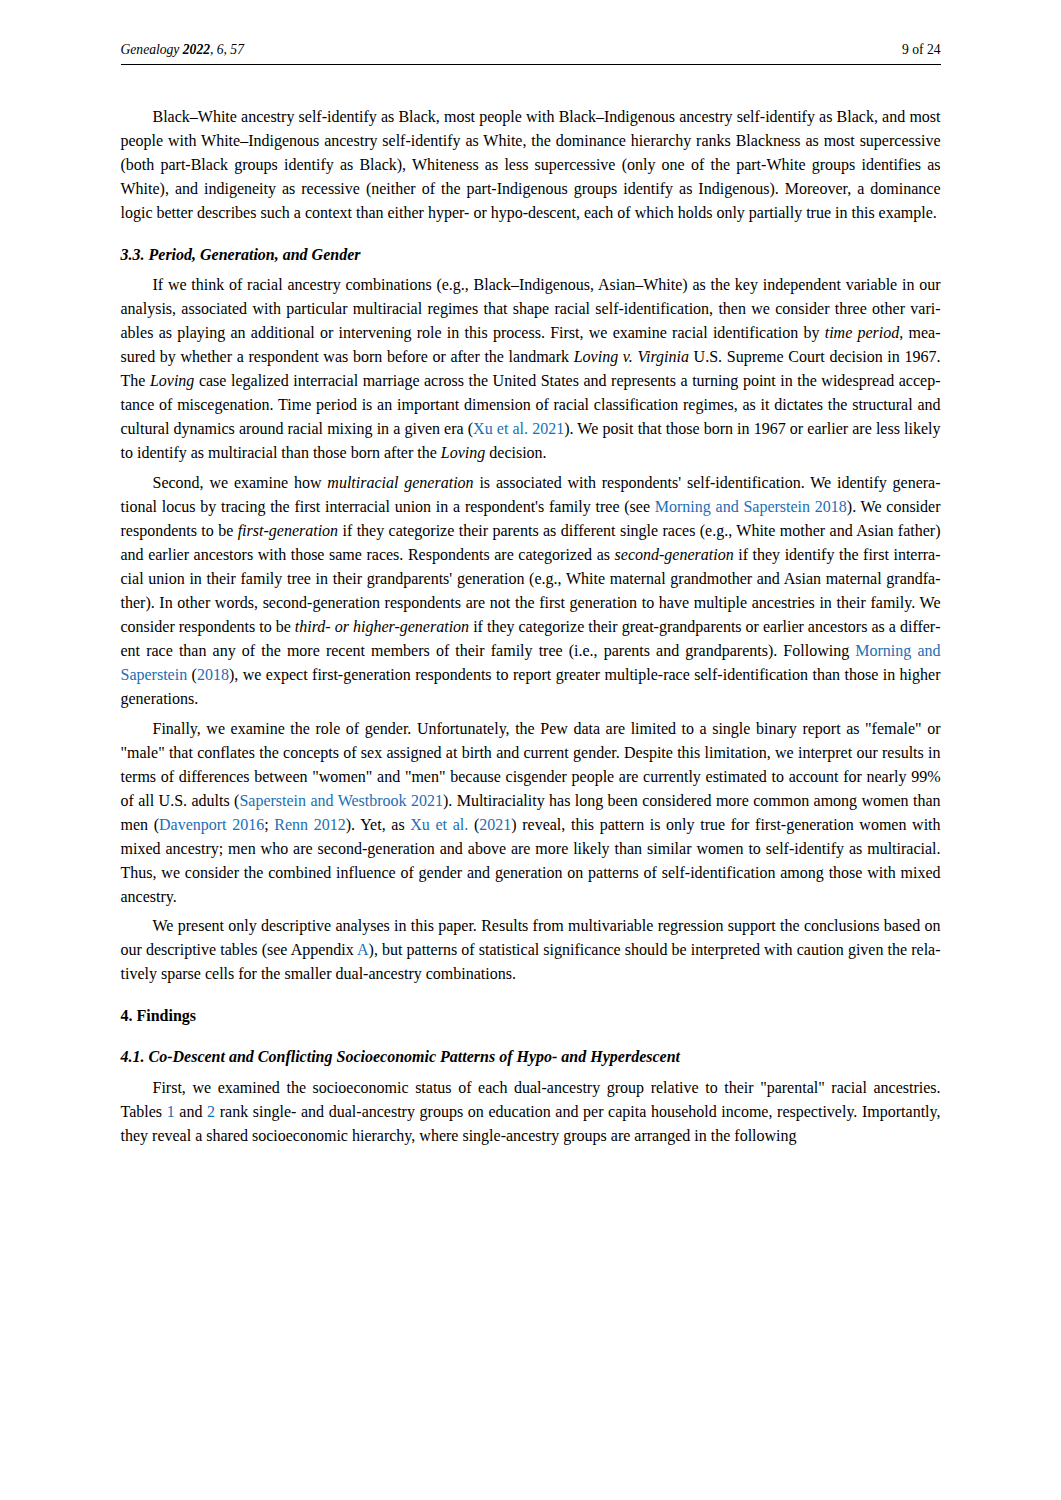Genealogy 2022, 6, 57 9 of 24
Black–White ancestry self-identify as Black, most people with Black–Indigenous ancestry self-identify as Black, and most people with White–Indigenous ancestry self-identify as White, the dominance hierarchy ranks Blackness as most supercessive (both part-Black groups identify as Black), Whiteness as less supercessive (only one of the part-White groups identifies as White), and indigeneity as recessive (neither of the part-Indigenous groups identify as Indigenous). Moreover, a dominance logic better describes such a context than either hyper- or hypo-descent, each of which holds only partially true in this example.
3.3. Period, Generation, and Gender
If we think of racial ancestry combinations (e.g., Black–Indigenous, Asian–White) as the key independent variable in our analysis, associated with particular multiracial regimes that shape racial self-identification, then we consider three other variables as playing an additional or intervening role in this process. First, we examine racial identification by time period, measured by whether a respondent was born before or after the landmark Loving v. Virginia U.S. Supreme Court decision in 1967. The Loving case legalized interracial marriage across the United States and represents a turning point in the widespread acceptance of miscegenation. Time period is an important dimension of racial classification regimes, as it dictates the structural and cultural dynamics around racial mixing in a given era (Xu et al. 2021). We posit that those born in 1967 or earlier are less likely to identify as multiracial than those born after the Loving decision.
Second, we examine how multiracial generation is associated with respondents' self-identification. We identify generational locus by tracing the first interracial union in a respondent's family tree (see Morning and Saperstein 2018). We consider respondents to be first-generation if they categorize their parents as different single races (e.g., White mother and Asian father) and earlier ancestors with those same races. Respondents are categorized as second-generation if they identify the first interracial union in their family tree in their grandparents' generation (e.g., White maternal grandmother and Asian maternal grandfather). In other words, second-generation respondents are not the first generation to have multiple ancestries in their family. We consider respondents to be third- or higher-generation if they categorize their great-grandparents or earlier ancestors as a different race than any of the more recent members of their family tree (i.e., parents and grandparents). Following Morning and Saperstein (2018), we expect first-generation respondents to report greater multiple-race self-identification than those in higher generations.
Finally, we examine the role of gender. Unfortunately, the Pew data are limited to a single binary report as "female" or "male" that conflates the concepts of sex assigned at birth and current gender. Despite this limitation, we interpret our results in terms of differences between "women" and "men" because cisgender people are currently estimated to account for nearly 99% of all U.S. adults (Saperstein and Westbrook 2021). Multiraciality has long been considered more common among women than men (Davenport 2016; Renn 2012). Yet, as Xu et al. (2021) reveal, this pattern is only true for first-generation women with mixed ancestry; men who are second-generation and above are more likely than similar women to self-identify as multiracial. Thus, we consider the combined influence of gender and generation on patterns of self-identification among those with mixed ancestry.
We present only descriptive analyses in this paper. Results from multivariable regression support the conclusions based on our descriptive tables (see Appendix A), but patterns of statistical significance should be interpreted with caution given the relatively sparse cells for the smaller dual-ancestry combinations.
4. Findings
4.1. Co-Descent and Conflicting Socioeconomic Patterns of Hypo- and Hyperdescent
First, we examined the socioeconomic status of each dual-ancestry group relative to their "parental" racial ancestries. Tables 1 and 2 rank single- and dual-ancestry groups on education and per capita household income, respectively. Importantly, they reveal a shared socioeconomic hierarchy, where single-ancestry groups are arranged in the following